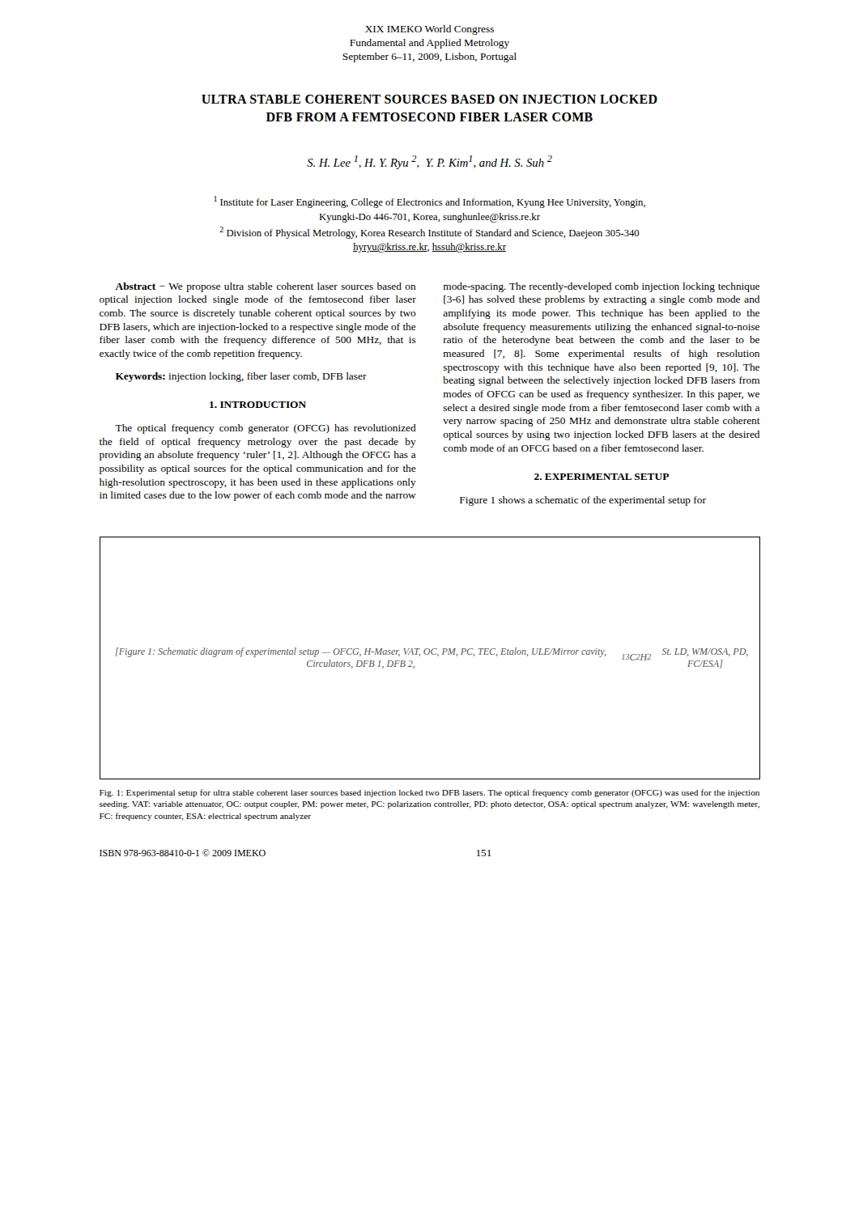XIX IMEKO World Congress
Fundamental and Applied Metrology
September 6–11, 2009, Lisbon, Portugal
ULTRA STABLE COHERENT SOURCES BASED ON INJECTION LOCKED
DFB FROM A FEMTOSECOND FIBER LASER COMB
S. H. Lee 1, H. Y. Ryu 2, Y. P. Kim1, and H. S. Suh 2
1 Institute for Laser Engineering, College of Electronics and Information, Kyung Hee University, Yongin,
Kyungki-Do 446-701, Korea, sunghunlee@kriss.re.kr
2 Division of Physical Metrology, Korea Research Institute of Standard and Science, Daejeon 305-340
hyryu@kriss.re.kr, hssuh@kriss.re.kr
Abstract − We propose ultra stable coherent laser sources based on optical injection locked single mode of the femtosecond fiber laser comb. The source is discretely tunable coherent optical sources by two DFB lasers, which are injection-locked to a respective single mode of the fiber laser comb with the frequency difference of 500 MHz, that is exactly twice of the comb repetition frequency.
Keywords: injection locking, fiber laser comb, DFB laser
1. Introduction
The optical frequency comb generator (OFCG) has revolutionized the field of optical frequency metrology over the past decade by providing an absolute frequency ‘ruler’ [1, 2]. Although the OFCG has a possibility as optical sources for the optical communication and for the high-resolution spectroscopy, it has been used in these applications only in limited cases due to the low power of each comb mode and the narrow mode-spacing. The recently-developed comb injection locking technique [3-6] has solved these problems by extracting a single comb mode and amplifying its mode power. This technique has been applied to the absolute frequency measurements utilizing the enhanced signal-to-noise ratio of the heterodyne beat between the comb and the laser to be measured [7, 8]. Some experimental results of high resolution spectroscopy with this technique have also been reported [9, 10]. The beating signal between the selectively injection locked DFB lasers from modes of OFCG can be used as frequency synthesizer. In this paper, we select a desired single mode from a fiber femtosecond laser comb with a very narrow spacing of 250 MHz and demonstrate ultra stable coherent optical sources by using two injection locked DFB lasers at the desired comb mode of an OFCG based on a fiber femtosecond laser.
2. Experimental Setup
Figure 1 shows a schematic of the experimental setup for
[Figure 1: Schematic diagram of experimental setup — OFCG, H-Maser, VAT, OC, PM, PC, TEC, Etalon, ULE/Mirror cavity, Circulators, DFB 1, DFB 2, 13C2H2 St. LD, WM/OSA, PD, FC/ESA]
Fig. 1: Experimental setup for ultra stable coherent laser sources based injection locked two DFB lasers. The optical frequency comb generator (OFCG) was used for the injection seeding. VAT: variable attenuator, OC: output coupler, PM: power meter, PC: polarization controller, PD: photo detector, OSA: optical spectrum analyzer, WM: wavelength meter, FC: frequency counter, ESA: electrical spectrum analyzer
ISBN 978-963-88410-0-1 © 2009 IMEKO 151